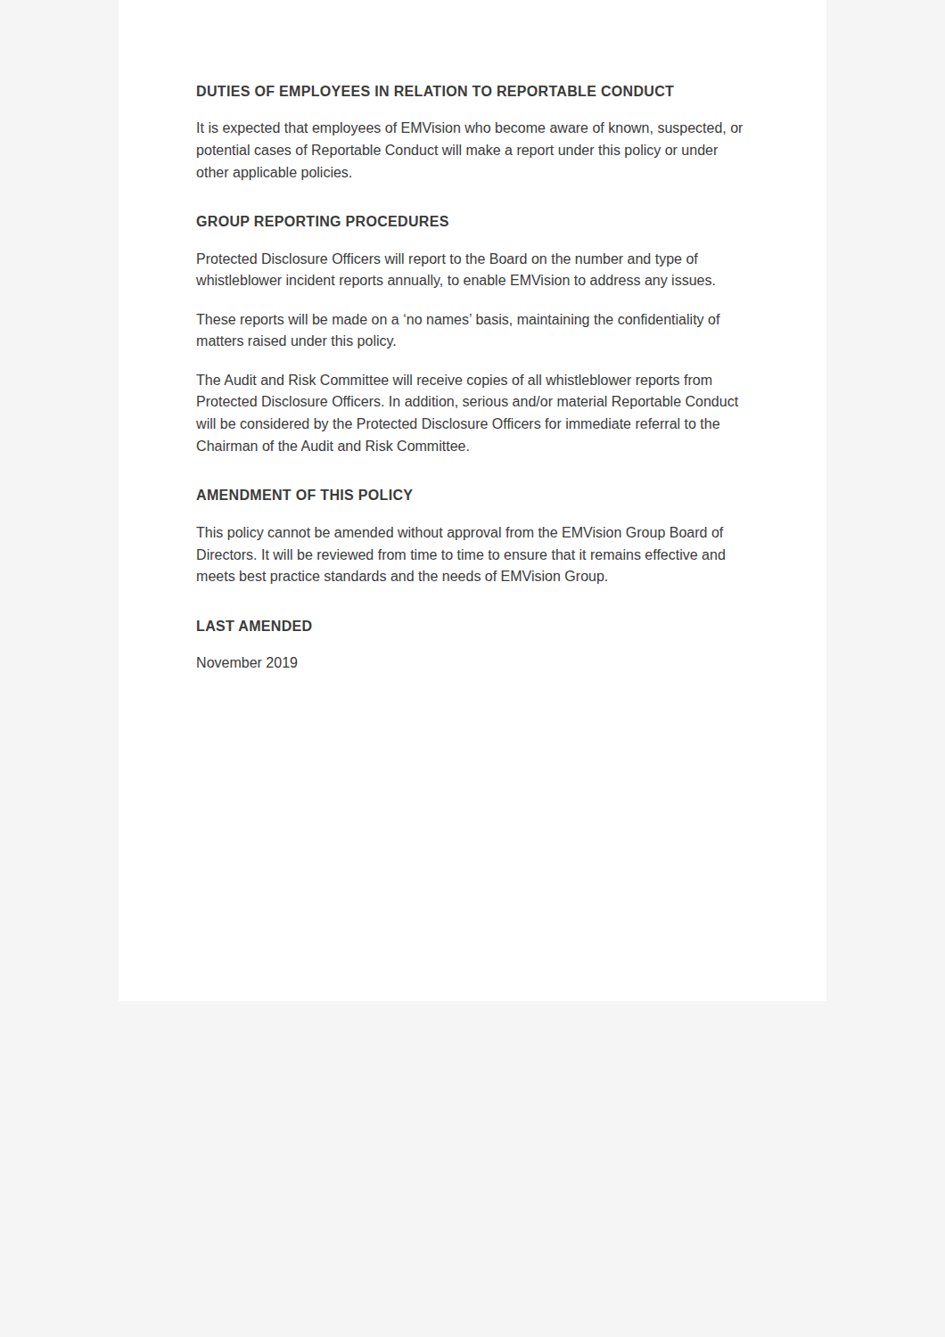DUTIES OF EMPLOYEES IN RELATION TO REPORTABLE CONDUCT
It is expected that employees of EMVision who become aware of known, suspected, or potential cases of Reportable Conduct will make a report under this policy or under other applicable policies.
GROUP REPORTING PROCEDURES
Protected Disclosure Officers will report to the Board on the number and type of whistleblower incident reports annually, to enable EMVision to address any issues.
These reports will be made on a ‘no names’ basis, maintaining the confidentiality of matters raised under this policy.
The Audit and Risk Committee will receive copies of all whistleblower reports from Protected Disclosure Officers. In addition, serious and/or material Reportable Conduct will be considered by the Protected Disclosure Officers for immediate referral to the Chairman of the Audit and Risk Committee.
AMENDMENT OF THIS POLICY
This policy cannot be amended without approval from the EMVision Group Board of Directors. It will be reviewed from time to time to ensure that it remains effective and meets best practice standards and the needs of EMVision Group.
LAST AMENDED
November 2019